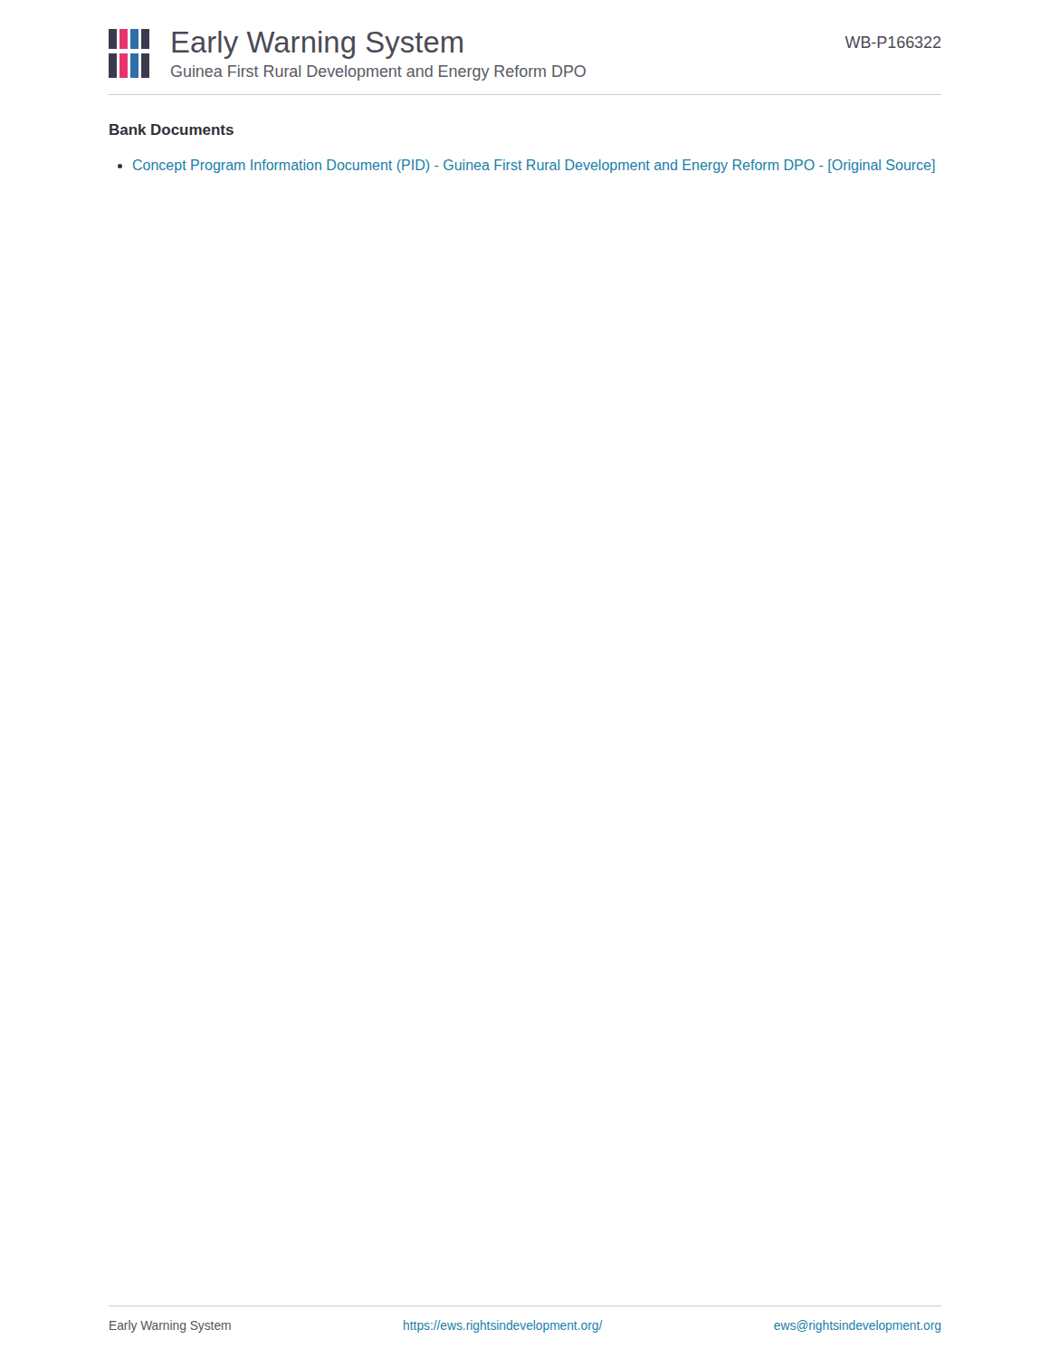Early Warning System
Guinea First Rural Development and Energy Reform DPO
WB-P166322
Bank Documents
Concept Program Information Document (PID) - Guinea First Rural Development and Energy Reform DPO - [Original Source]
Early Warning System
https://ews.rightsindevelopment.org/
ews@rightsindevelopment.org